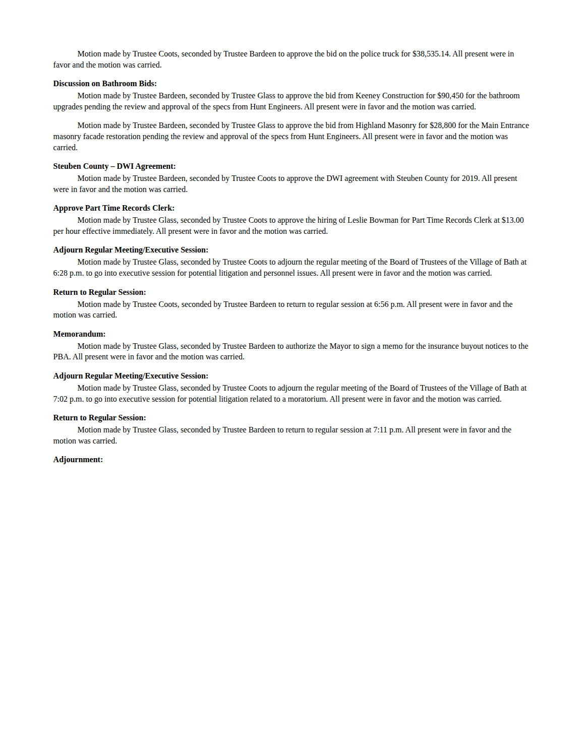Motion made by Trustee Coots, seconded by Trustee Bardeen to approve the bid on the police truck for $38,535.14. All present were in favor and the motion was carried.
Discussion on Bathroom Bids:
Motion made by Trustee Bardeen, seconded by Trustee Glass to approve the bid from Keeney Construction for $90,450 for the bathroom upgrades pending the review and approval of the specs from Hunt Engineers. All present were in favor and the motion was carried.
Motion made by Trustee Bardeen, seconded by Trustee Glass to approve the bid from Highland Masonry for $28,800 for the Main Entrance masonry facade restoration pending the review and approval of the specs from Hunt Engineers. All present were in favor and the motion was carried.
Steuben County – DWI Agreement:
Motion made by Trustee Bardeen, seconded by Trustee Coots to approve the DWI agreement with Steuben County for 2019. All present were in favor and the motion was carried.
Approve Part Time Records Clerk:
Motion made by Trustee Glass, seconded by Trustee Coots to approve the hiring of Leslie Bowman for Part Time Records Clerk at $13.00 per hour effective immediately. All present were in favor and the motion was carried.
Adjourn Regular Meeting/Executive Session:
Motion made by Trustee Glass, seconded by Trustee Coots to adjourn the regular meeting of the Board of Trustees of the Village of Bath at 6:28 p.m. to go into executive session for potential litigation and personnel issues. All present were in favor and the motion was carried.
Return to Regular Session:
Motion made by Trustee Coots, seconded by Trustee Bardeen to return to regular session at 6:56 p.m. All present were in favor and the motion was carried.
Memorandum:
Motion made by Trustee Glass, seconded by Trustee Bardeen to authorize the Mayor to sign a memo for the insurance buyout notices to the PBA. All present were in favor and the motion was carried.
Adjourn Regular Meeting/Executive Session:
Motion made by Trustee Glass, seconded by Trustee Coots to adjourn the regular meeting of the Board of Trustees of the Village of Bath at 7:02 p.m. to go into executive session for potential litigation related to a moratorium. All present were in favor and the motion was carried.
Return to Regular Session:
Motion made by Trustee Glass, seconded by Trustee Bardeen to return to regular session at 7:11 p.m. All present were in favor and the motion was carried.
Adjournment: